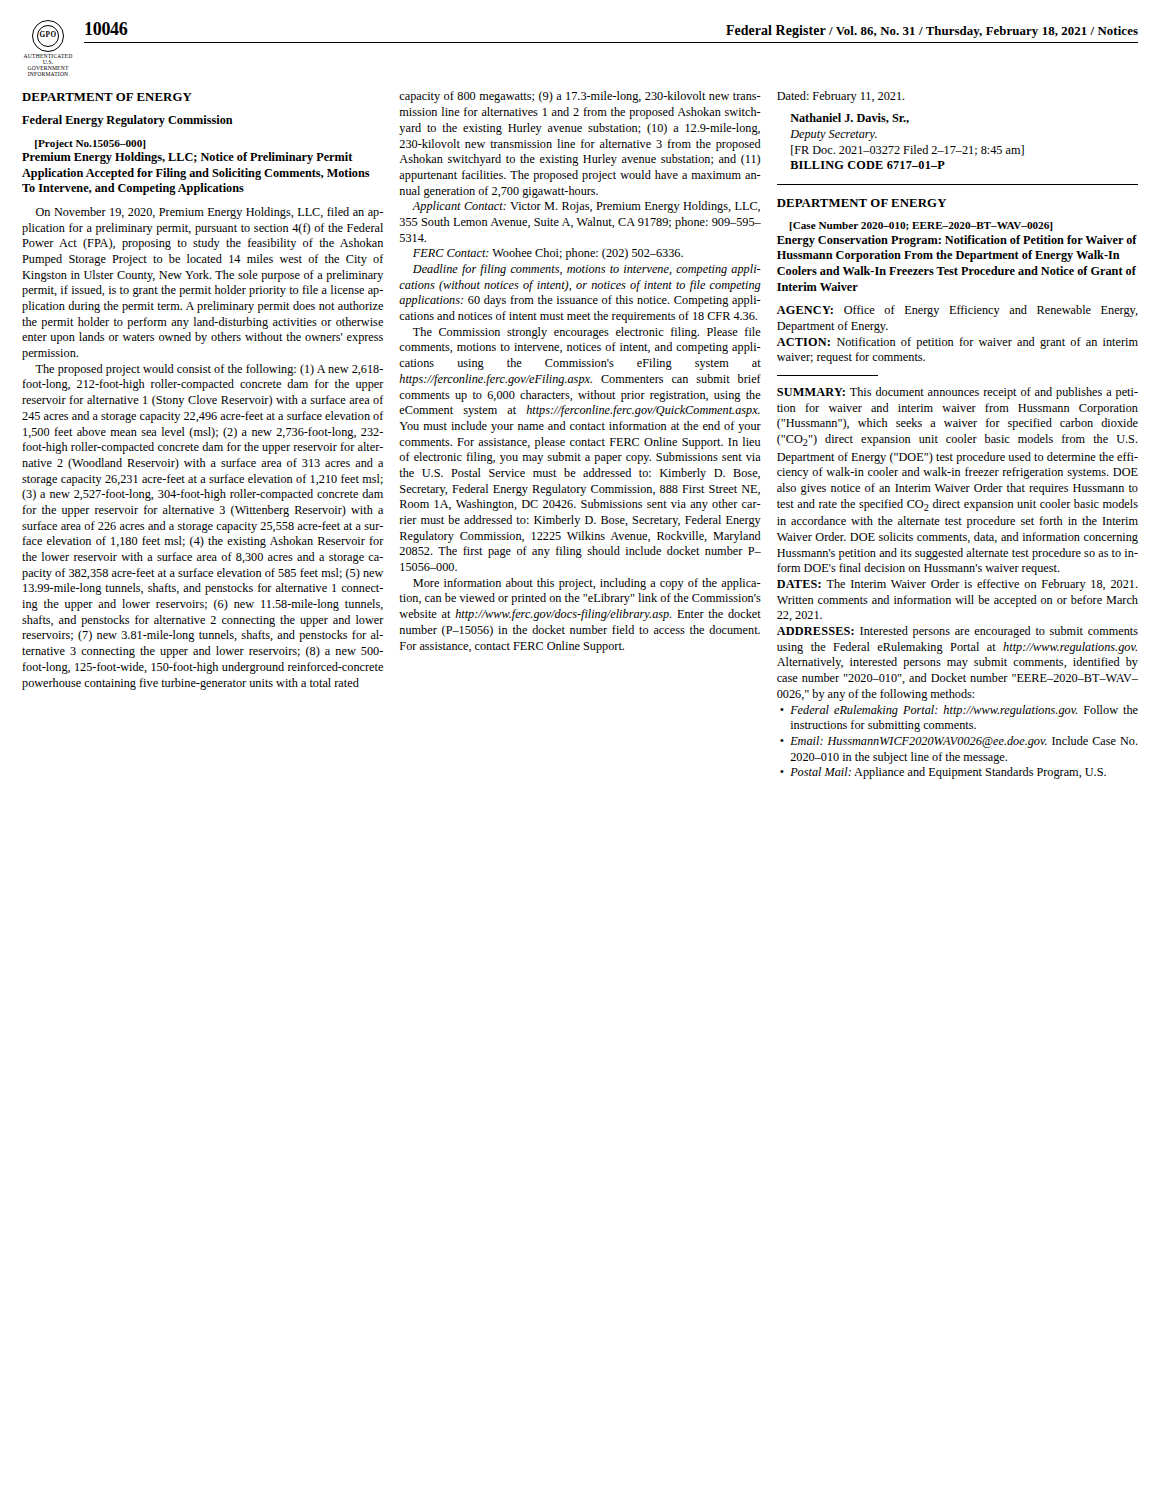Authenticated
U.S. Government
Information
10046 Federal Register / Vol. 86, No. 31 / Thursday, February 18, 2021 / Notices
DEPARTMENT OF ENERGY
Federal Energy Regulatory Commission
[Project No.15056–000]
Premium Energy Holdings, LLC; Notice of Preliminary Permit Application Accepted for Filing and Soliciting Comments, Motions To Intervene, and Competing Applications
On November 19, 2020, Premium Energy Holdings, LLC, filed an application for a preliminary permit, pursuant to section 4(f) of the Federal Power Act (FPA), proposing to study the feasibility of the Ashokan Pumped Storage Project to be located 14 miles west of the City of Kingston in Ulster County, New York. The sole purpose of a preliminary permit, if issued, is to grant the permit holder priority to file a license application during the permit term. A preliminary permit does not authorize the permit holder to perform any land-disturbing activities or otherwise enter upon lands or waters owned by others without the owners' express permission.
The proposed project would consist of the following: (1) A new 2,618-foot-long, 212-foot-high roller-compacted concrete dam for the upper reservoir for alternative 1 (Stony Clove Reservoir) with a surface area of 245 acres and a storage capacity 22,496 acre-feet at a surface elevation of 1,500 feet above mean sea level (msl); (2) a new 2,736-foot-long, 232-foot-high roller-compacted concrete dam for the upper reservoir for alternative 2 (Woodland Reservoir) with a surface area of 313 acres and a storage capacity 26,231 acre-feet at a surface elevation of 1,210 feet msl; (3) a new 2,527-foot-long, 304-foot-high roller-compacted concrete dam for the upper reservoir for alternative 3 (Wittenberg Reservoir) with a surface area of 226 acres and a storage capacity 25,558 acre-feet at a surface elevation of 1,180 feet msl; (4) the existing Ashokan Reservoir for the lower reservoir with a surface area of 8,300 acres and a storage capacity of 382,358 acre-feet at a surface elevation of 585 feet msl; (5) new 13.99-mile-long tunnels, shafts, and penstocks for alternative 1 connecting the upper and lower reservoirs; (6) new 11.58-mile-long tunnels, shafts, and penstocks for alternative 2 connecting the upper and lower reservoirs; (7) new 3.81-mile-long tunnels, shafts, and penstocks for alternative 3 connecting the upper and lower reservoirs; (8) a new 500-foot-long, 125-foot-wide, 150-foot-high underground reinforced-concrete powerhouse containing five turbine-generator units with a total rated
capacity of 800 megawatts; (9) a 17.3-mile-long, 230-kilovolt new transmission line for alternatives 1 and 2 from the proposed Ashokan switchyard to the existing Hurley avenue substation; (10) a 12.9-mile-long, 230-kilovolt new transmission line for alternative 3 from the proposed Ashokan switchyard to the existing Hurley avenue substation; and (11) appurtenant facilities. The proposed project would have a maximum annual generation of 2,700 gigawatt-hours.
Applicant Contact: Victor M. Rojas, Premium Energy Holdings, LLC, 355 South Lemon Avenue, Suite A, Walnut, CA 91789; phone: 909–595–5314.
FERC Contact: Woohee Choi; phone: (202) 502–6336.
Deadline for filing comments, motions to intervene, competing applications (without notices of intent), or notices of intent to file competing applications: 60 days from the issuance of this notice. Competing applications and notices of intent must meet the requirements of 18 CFR 4.36.
The Commission strongly encourages electronic filing. Please file comments, motions to intervene, notices of intent, and competing applications using the Commission's eFiling system at https://ferconline.ferc.gov/eFiling.aspx. Commenters can submit brief comments up to 6,000 characters, without prior registration, using the eComment system at https://ferconline.ferc.gov/QuickComment.aspx. You must include your name and contact information at the end of your comments. For assistance, please contact FERC Online Support. In lieu of electronic filing, you may submit a paper copy. Submissions sent via the U.S. Postal Service must be addressed to: Kimberly D. Bose, Secretary, Federal Energy Regulatory Commission, 888 First Street NE, Room 1A, Washington, DC 20426. Submissions sent via any other carrier must be addressed to: Kimberly D. Bose, Secretary, Federal Energy Regulatory Commission, 12225 Wilkins Avenue, Rockville, Maryland 20852. The first page of any filing should include docket number P–15056–000.
More information about this project, including a copy of the application, can be viewed or printed on the "eLibrary" link of the Commission's website at http://www.ferc.gov/docs-filing/elibrary.asp. Enter the docket number (P–15056) in the docket number field to access the document. For assistance, contact FERC Online Support.
Dated: February 11, 2021.
Nathaniel J. Davis, Sr.,
Deputy Secretary.
[FR Doc. 2021–03272 Filed 2–17–21; 8:45 am]
BILLING CODE 6717–01–P
DEPARTMENT OF ENERGY
[Case Number 2020–010; EERE–2020–BT–WAV–0026]
Energy Conservation Program: Notification of Petition for Waiver of Hussmann Corporation From the Department of Energy Walk-In Coolers and Walk-In Freezers Test Procedure and Notice of Grant of Interim Waiver
AGENCY: Office of Energy Efficiency and Renewable Energy, Department of Energy.
ACTION: Notification of petition for waiver and grant of an interim waiver; request for comments.
SUMMARY: This document announces receipt of and publishes a petition for waiver and interim waiver from Hussmann Corporation ("Hussmann"), which seeks a waiver for specified carbon dioxide ("CO2") direct expansion unit cooler basic models from the U.S. Department of Energy ("DOE") test procedure used to determine the efficiency of walk-in cooler and walk-in freezer refrigeration systems. DOE also gives notice of an Interim Waiver Order that requires Hussmann to test and rate the specified CO2 direct expansion unit cooler basic models in accordance with the alternate test procedure set forth in the Interim Waiver Order. DOE solicits comments, data, and information concerning Hussmann's petition and its suggested alternate test procedure so as to inform DOE's final decision on Hussmann's waiver request.
DATES: The Interim Waiver Order is effective on February 18, 2021. Written comments and information will be accepted on or before March 22, 2021.
ADDRESSES: Interested persons are encouraged to submit comments using the Federal eRulemaking Portal at http://www.regulations.gov. Alternatively, interested persons may submit comments, identified by case number "2020–010", and Docket number "EERE–2020–BT–WAV–0026," by any of the following methods:
Federal eRulemaking Portal: http://www.regulations.gov. Follow the instructions for submitting comments.
Email: HussmannWICF2020WAV0026@ee.doe.gov. Include Case No. 2020–010 in the subject line of the message.
Postal Mail: Appliance and Equipment Standards Program, U.S.